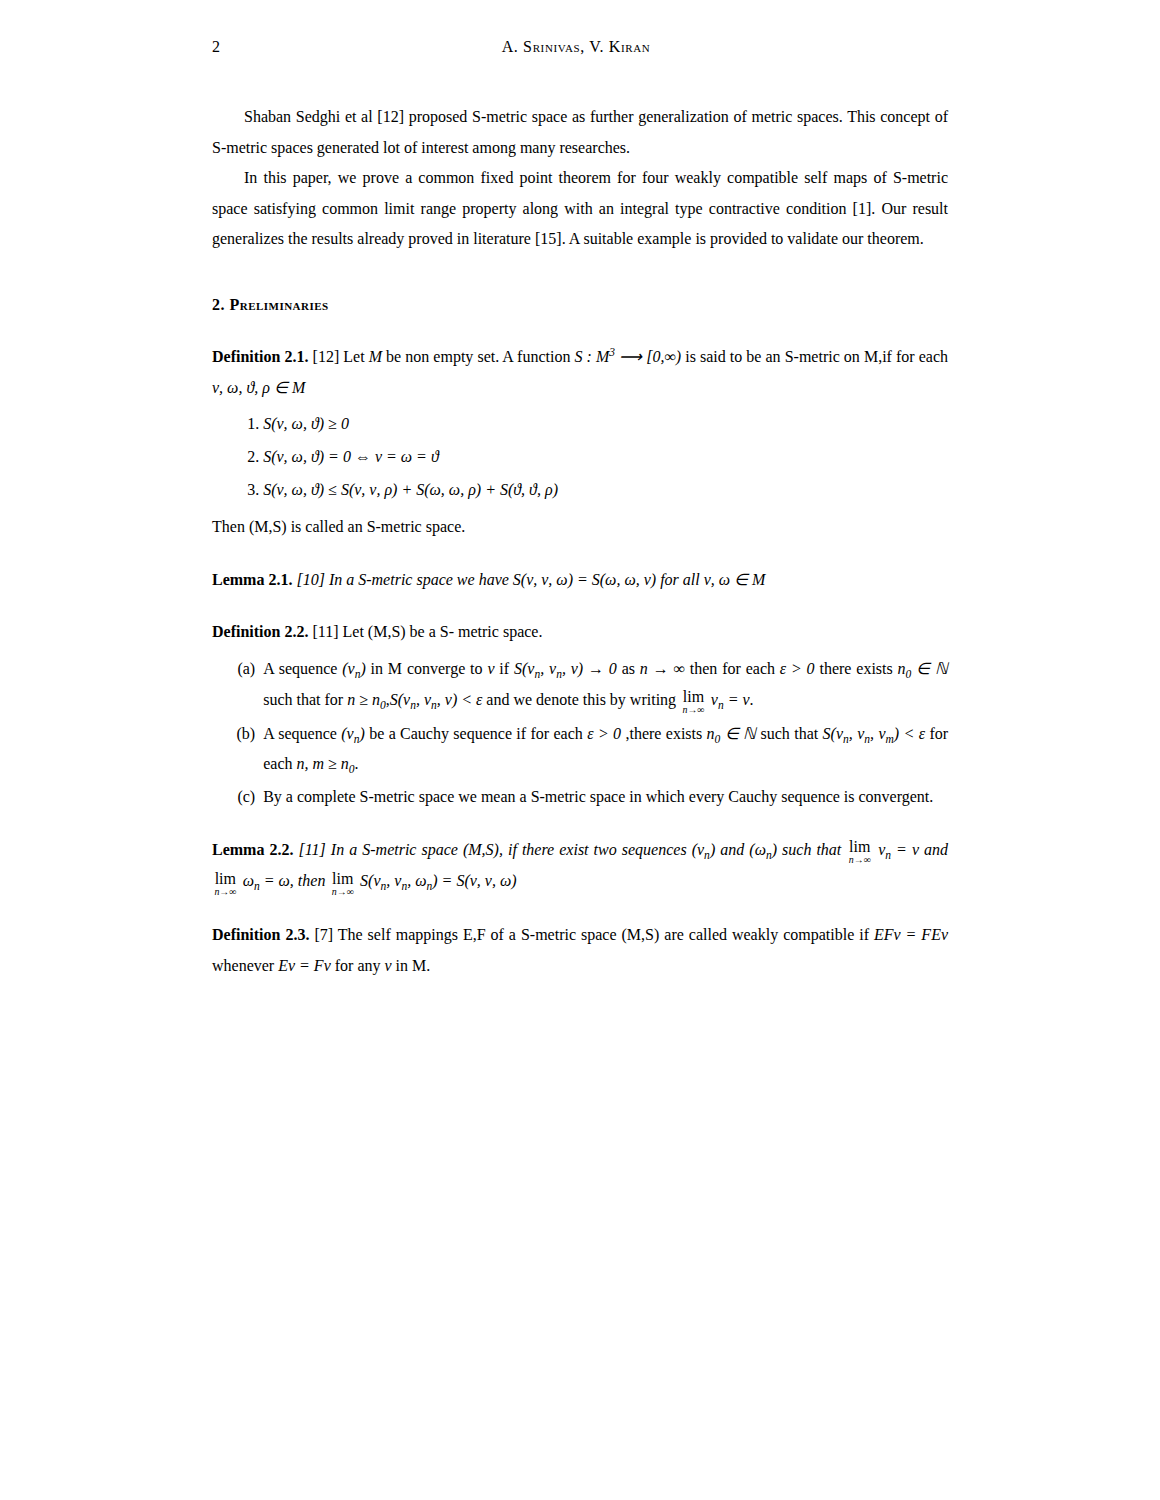2 A. Srinivas, V. Kiran
Shaban Sedghi et al [12] proposed S-metric space as further generalization of metric spaces. This concept of S-metric spaces generated lot of interest among many researches.
In this paper, we prove a common fixed point theorem for four weakly compatible self maps of S-metric space satisfying common limit range property along with an integral type contractive condition [1]. Our result generalizes the results already proved in literature [15]. A suitable example is provided to validate our theorem.
2. Preliminaries
Definition 2.1. [12] Let M be non empty set. A function S : M3 ⟶ [0,∞) is said to be an S-metric on M,if for each ν, ω, ϑ, ρ ∈ M
S(ν, ω, ϑ) ≥ 0
S(ν, ω, ϑ) = 0 ⇔ ν = ω = ϑ
S(ν, ω, ϑ) ≤ S(ν, ν, ρ) + S(ω, ω, ρ) + S(ϑ, ϑ, ρ)
Then (M,S) is called an S-metric space.
Lemma 2.1. [10] In a S-metric space we have S(ν, ν, ω) = S(ω, ω, ν) for all ν, ω ∈ M
Definition 2.2. [11] Let (M,S) be a S- metric space.
A sequence (νn) in M converge to ν if S(νn, νn, ν) → 0 as n → ∞ then for each ε > 0 there exists n0 ∈ ℕ such that for n ≥ n0,S(νn, νn, ν) < ε and we denote this by writing lim n→∞ νn = ν.
A sequence (νn) be a Cauchy sequence if for each ε > 0 ,there exists n0 ∈ ℕ such that S(νn, νn, νm) < ε for each n, m ≥ n0.
By a complete S-metric space we mean a S-metric space in which every Cauchy sequence is convergent.
Lemma 2.2. [11] In a S-metric space (M,S), if there exist two sequences (νn) and (ωn) such that lim n→∞ νn = ν and lim n→∞ ωn = ω, then lim n→∞ S(νn, νn, ωn) = S(ν, ν, ω)
Definition 2.3. [7] The self mappings E,F of a S-metric space (M,S) are called weakly compatible if EFν = FEν whenever Eν = Fν for any ν in M.